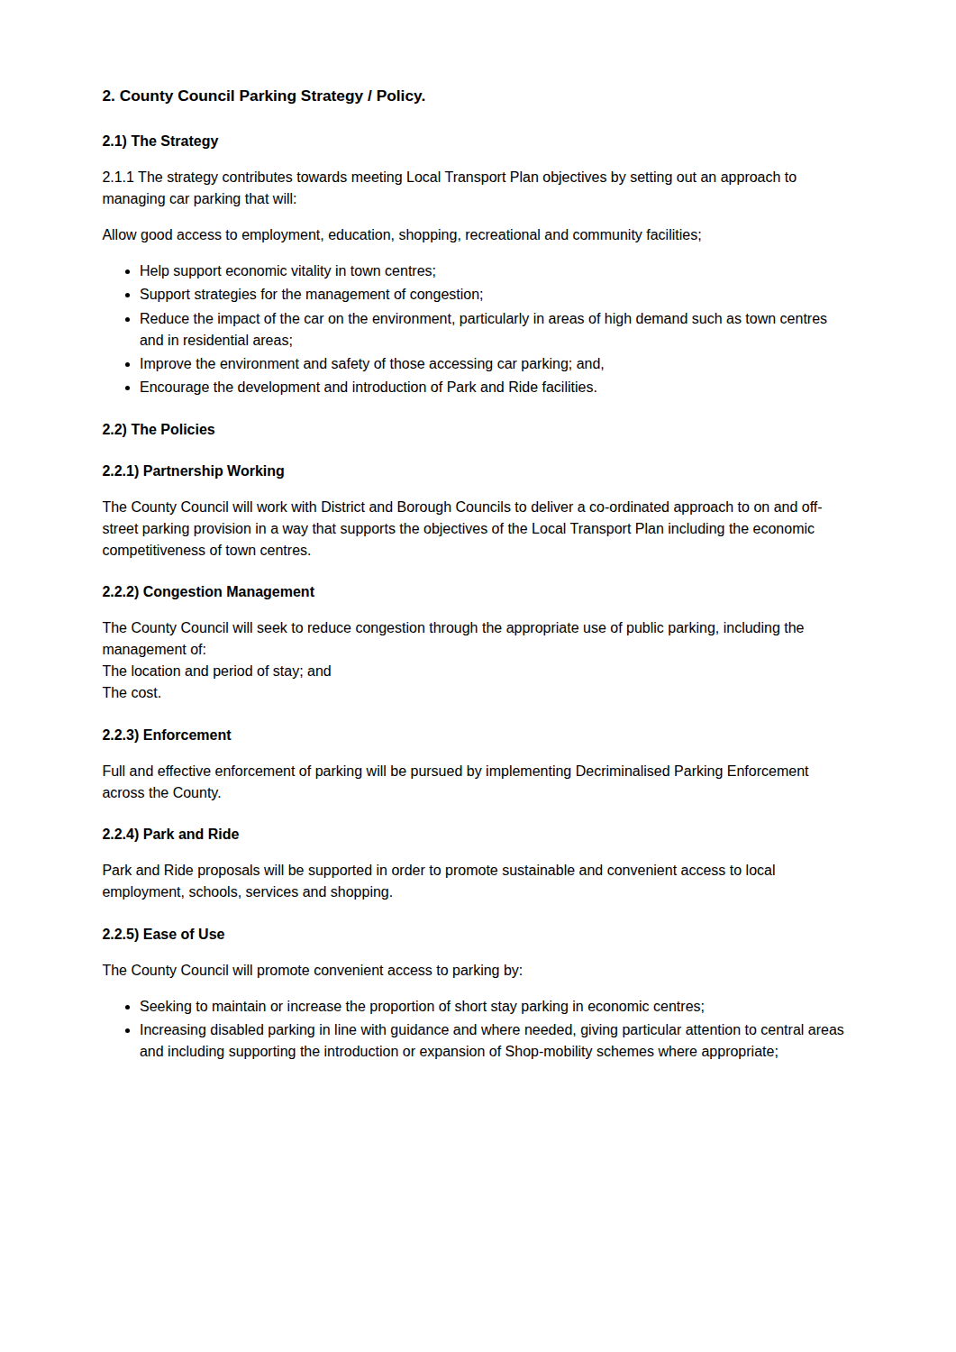2. County Council Parking Strategy / Policy.
2.1) The Strategy
2.1.1 The strategy contributes towards meeting Local Transport Plan objectives by setting out an approach to managing car parking that will:
Allow good access to employment, education, shopping, recreational and community facilities;
Help support economic vitality in town centres;
Support strategies for the management of congestion;
Reduce the impact of the car on the environment, particularly in areas of high demand such as town centres and in residential areas;
Improve the environment and safety of those accessing car parking; and,
Encourage the development and introduction of Park and Ride facilities.
2.2) The Policies
2.2.1) Partnership Working
The County Council will work with District and Borough Councils to deliver a co-ordinated approach to on and off-street parking provision in a way that supports the objectives of the Local Transport Plan including the economic competitiveness of town centres.
2.2.2) Congestion Management
The County Council will seek to reduce congestion through the appropriate use of public parking, including the management of:
The location and period of stay; and
The cost.
2.2.3) Enforcement
Full and effective enforcement of parking will be pursued by implementing Decriminalised Parking Enforcement across the County.
2.2.4) Park and Ride
Park and Ride proposals will be supported in order to promote sustainable and convenient access to local employment, schools, services and shopping.
2.2.5) Ease of Use
The County Council will promote convenient access to parking by:
Seeking to maintain or increase the proportion of short stay parking in economic centres;
Increasing disabled parking in line with guidance and where needed, giving particular attention to central areas and including supporting the introduction or expansion of Shop-mobility schemes where appropriate;